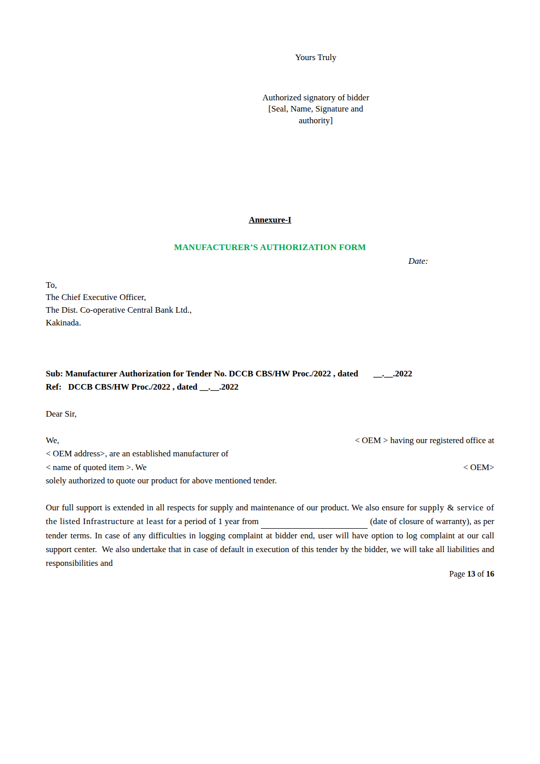Yours Truly
Authorized signatory of bidder
[Seal, Name, Signature and
authority]
Annexure-I
MANUFACTURER’S AUTHORIZATION FORM
Date:
To,
The Chief Executive Officer,
The Dist. Co-operative Central Bank Ltd.,
Kakinada.
Sub: Manufacturer Authorization for Tender No. DCCB CBS/HW Proc./2022 , dated __.__.2022
Ref: DCCB CBS/HW Proc./2022 , dated __.__.2022
Dear Sir,
We,< OEM > having our registered office at
< OEM address>, are an established manufacturer of
< name of quoted item >. We< OEM>
solely authorized to quote our product for above mentioned tender.
Our full support is extended in all respects for supply and maintenance of our product. We also ensure for supply & service of the listed Infrastructure at least for a period of 1 year from (date of closure of warranty), as per tender terms. In case of any difficulties in logging complaint at bidder end, user will have option to log complaint at our call support center. We also undertake that in case of default in execution of this tender by the bidder, we will take all liabilities and responsibilities and
Page 13 of 16